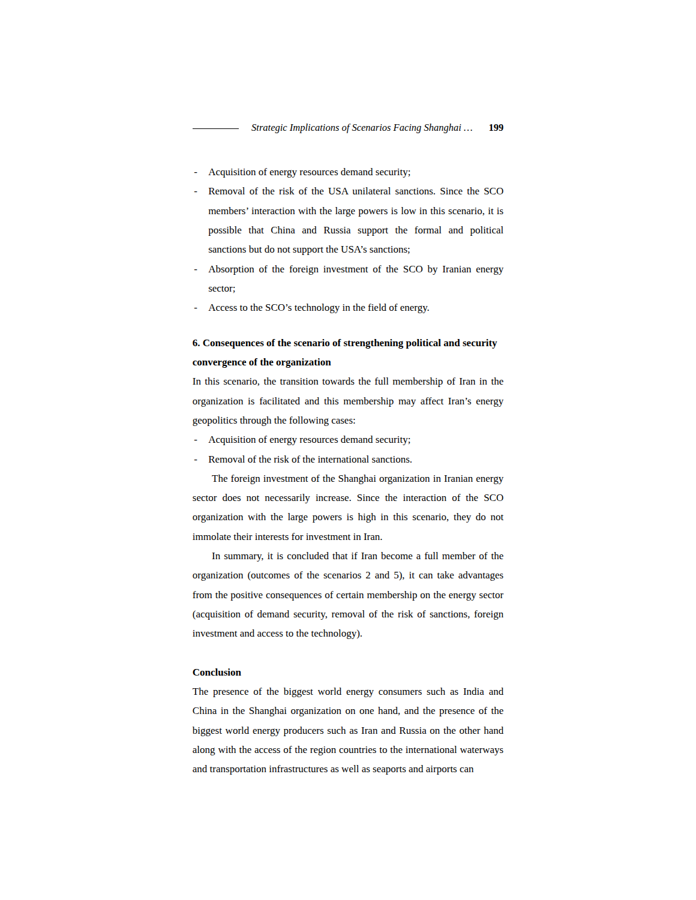Strategic Implications of Scenarios Facing Shanghai …199
Acquisition of energy resources demand security;
Removal of the risk of the USA unilateral sanctions. Since the SCO members’ interaction with the large powers is low in this scenario, it is possible that China and Russia support the formal and political sanctions but do not support the USA’s sanctions;
Absorption of the foreign investment of the SCO by Iranian energy sector;
Access to the SCO’s technology in the field of energy.
6. Consequences of the scenario of strengthening political and security convergence of the organization
In this scenario, the transition towards the full membership of Iran in the organization is facilitated and this membership may affect Iran’s energy geopolitics through the following cases:
Acquisition of energy resources demand security;
Removal of the risk of the international sanctions.
The foreign investment of the Shanghai organization in Iranian energy sector does not necessarily increase. Since the interaction of the SCO organization with the large powers is high in this scenario, they do not immolate their interests for investment in Iran.
In summary, it is concluded that if Iran become a full member of the organization (outcomes of the scenarios 2 and 5), it can take advantages from the positive consequences of certain membership on the energy sector (acquisition of demand security, removal of the risk of sanctions, foreign investment and access to the technology).
Conclusion
The presence of the biggest world energy consumers such as India and China in the Shanghai organization on one hand, and the presence of the biggest world energy producers such as Iran and Russia on the other hand along with the access of the region countries to the international waterways and transportation infrastructures as well as seaports and airports can